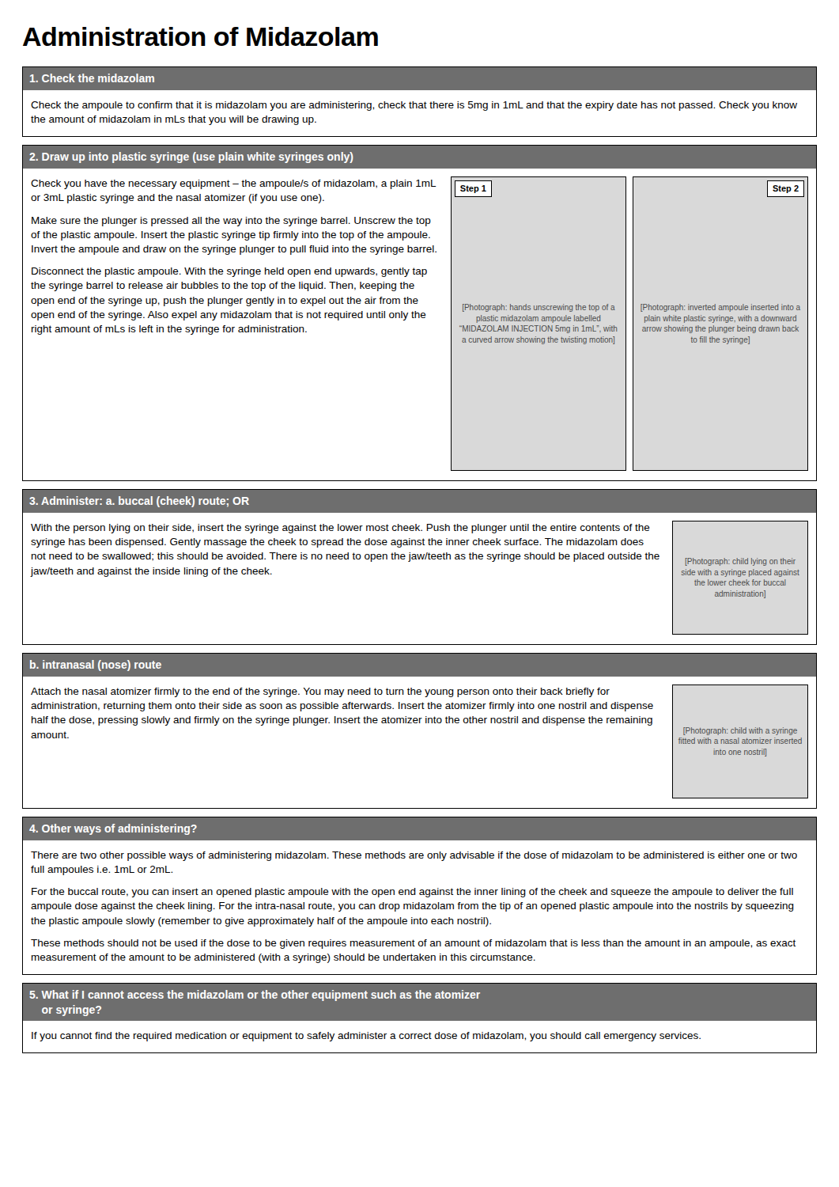Administration of Midazolam
1. Check the midazolam
Check the ampoule to confirm that it is midazolam you are administering, check that there is 5mg in 1mL and that the expiry date has not passed. Check you know the amount of midazolam in mLs that you will be drawing up.
2. Draw up into plastic syringe (use plain white syringes only)
Check you have the necessary equipment – the ampoule/s of midazolam, a plain 1mL or 3mL plastic syringe and the nasal atomizer (if you use one).
Make sure the plunger is pressed all the way into the syringe barrel. Unscrew the top of the plastic ampoule. Insert the plastic syringe tip firmly into the top of the ampoule. Invert the ampoule and draw on the syringe plunger to pull fluid into the syringe barrel.
Disconnect the plastic ampoule. With the syringe held open end upwards, gently tap the syringe barrel to release air bubbles to the top of the liquid. Then, keeping the open end of the syringe up, push the plunger gently in to expel out the air from the open end of the syringe. Also expel any midazolam that is not required until only the right amount of mLs is left in the syringe for administration.
Step 1
[Photograph: hands unscrewing the top of a plastic midazolam ampoule labelled “MIDAZOLAM INJECTION 5mg in 1mL”, with a curved arrow showing the twisting motion]
Step 2
[Photograph: inverted ampoule inserted into a plain white plastic syringe, with a downward arrow showing the plunger being drawn back to fill the syringe]
3. Administer: a. buccal (cheek) route; OR
With the person lying on their side, insert the syringe against the lower most cheek. Push the plunger until the entire contents of the syringe has been dispensed. Gently massage the cheek to spread the dose against the inner cheek surface. The midazolam does not need to be swallowed; this should be avoided. There is no need to open the jaw/teeth as the syringe should be placed outside the jaw/teeth and against the inside lining of the cheek.
[Photograph: child lying on their side with a syringe placed against the lower cheek for buccal administration]
b. intranasal (nose) route
Attach the nasal atomizer firmly to the end of the syringe. You may need to turn the young person onto their back briefly for administration, returning them onto their side as soon as possible afterwards. Insert the atomizer firmly into one nostril and dispense half the dose, pressing slowly and firmly on the syringe plunger. Insert the atomizer into the other nostril and dispense the remaining amount.
[Photograph: child with a syringe fitted with a nasal atomizer inserted into one nostril]
4. Other ways of administering?
There are two other possible ways of administering midazolam. These methods are only advisable if the dose of midazolam to be administered is either one or two full ampoules i.e. 1mL or 2mL.
For the buccal route, you can insert an opened plastic ampoule with the open end against the inner lining of the cheek and squeeze the ampoule to deliver the full ampoule dose against the cheek lining. For the intra-nasal route, you can drop midazolam from the tip of an opened plastic ampoule into the nostrils by squeezing the plastic ampoule slowly (remember to give approximately half of the ampoule into each nostril).
These methods should not be used if the dose to be given requires measurement of an amount of midazolam that is less than the amount in an ampoule, as exact measurement of the amount to be administered (with a syringe) should be undertaken in this circumstance.
5. What if I cannot access the midazolam or the other equipment such as the atomizer
or syringe?
If you cannot find the required medication or equipment to safely administer a correct dose of midazolam, you should call emergency services.